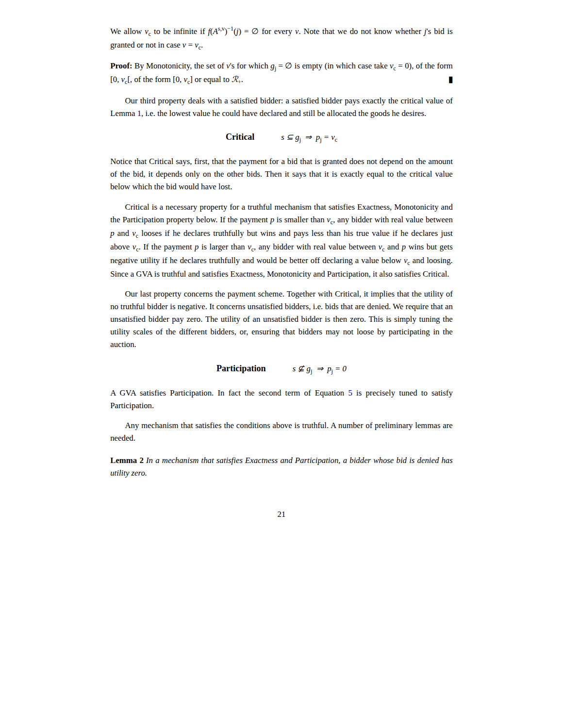We allow vc to be infinite if f(As,v)−1(j) = ∅ for every v. Note that we do not know whether j's bid is granted or not in case v = vc.
Proof: By Monotonicity, the set of v's for which gj = ∅ is empty (in which case take vc = 0), of the form [0, vc[, of the form [0, vc] or equal to ℛ+. ▮
Our third property deals with a satisfied bidder: a satisfied bidder pays exactly the critical value of Lemma 1, i.e. the lowest value he could have declared and still be allocated the goods he desires.
Critical s ⊆ gj ⇒ pj = vc
Notice that Critical says, first, that the payment for a bid that is granted does not depend on the amount of the bid, it depends only on the other bids. Then it says that it is exactly equal to the critical value below which the bid would have lost.
Critical is a necessary property for a truthful mechanism that satisfies Exactness, Monotonicity and the Participation property below. If the payment p is smaller than vc, any bidder with real value between p and vc looses if he declares truthfully but wins and pays less than his true value if he declares just above vc. If the payment p is larger than vc, any bidder with real value between vc and p wins but gets negative utility if he declares truthfully and would be better off declaring a value below vc and loosing. Since a GVA is truthful and satisfies Exactness, Monotonicity and Participation, it also satisfies Critical.
Our last property concerns the payment scheme. Together with Critical, it implies that the utility of no truthful bidder is negative. It concerns unsatisfied bidders, i.e. bids that are denied. We require that an unsatisfied bidder pay zero. The utility of an unsatisfied bidder is then zero. This is simply tuning the utility scales of the different bidders, or, ensuring that bidders may not loose by participating in the auction.
Participation s ⊈ gj ⇒ pj = 0
A GVA satisfies Participation. In fact the second term of Equation 5 is precisely tuned to satisfy Participation.
Any mechanism that satisfies the conditions above is truthful. A number of preliminary lemmas are needed.
Lemma 2 In a mechanism that satisfies Exactness and Participation, a bidder whose bid is denied has utility zero.
21